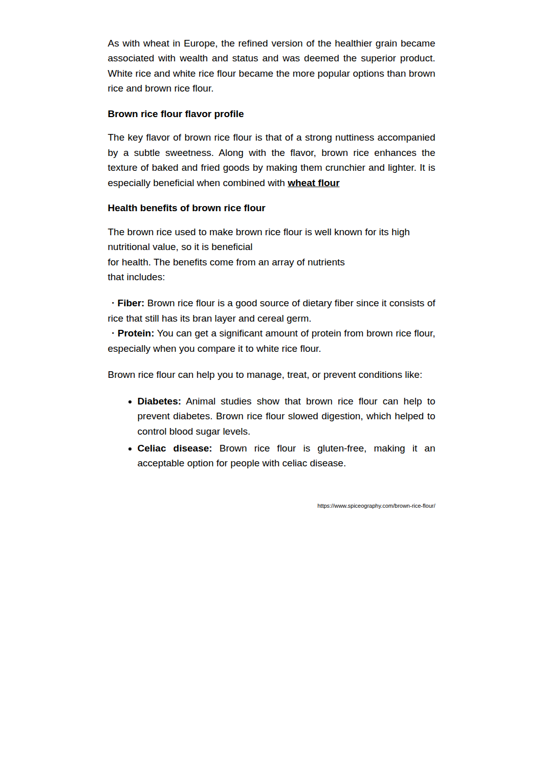As with wheat in Europe, the refined version of the healthier grain became associated with wealth and status and was deemed the superior product. White rice and white rice flour became the more popular options than brown rice and brown rice flour.
Brown rice flour flavor profile
The key flavor of brown rice flour is that of a strong nuttiness accompanied by a subtle sweetness. Along with the flavor, brown rice enhances the texture of baked and fried goods by making them crunchier and lighter. It is especially beneficial when combined with wheat flour
Health benefits of brown rice flour
The brown rice used to make brown rice flour is well known for its high nutritional value, so it is beneficial
for health. The benefits come from an array of nutrients
that includes:
・Fiber: Brown rice flour is a good source of dietary fiber since it consists of rice that still has its bran layer and cereal germ.
・Protein: You can get a significant amount of protein from brown rice flour, especially when you compare it to white rice flour.
Brown rice flour can help you to manage, treat, or prevent conditions like:
Diabetes: Animal studies show that brown rice flour can help to prevent diabetes. Brown rice flour slowed digestion, which helped to control blood sugar levels.
Celiac disease: Brown rice flour is gluten-free, making it an acceptable option for people with celiac disease.
https://www.spiceography.com/brown-rice-flour/